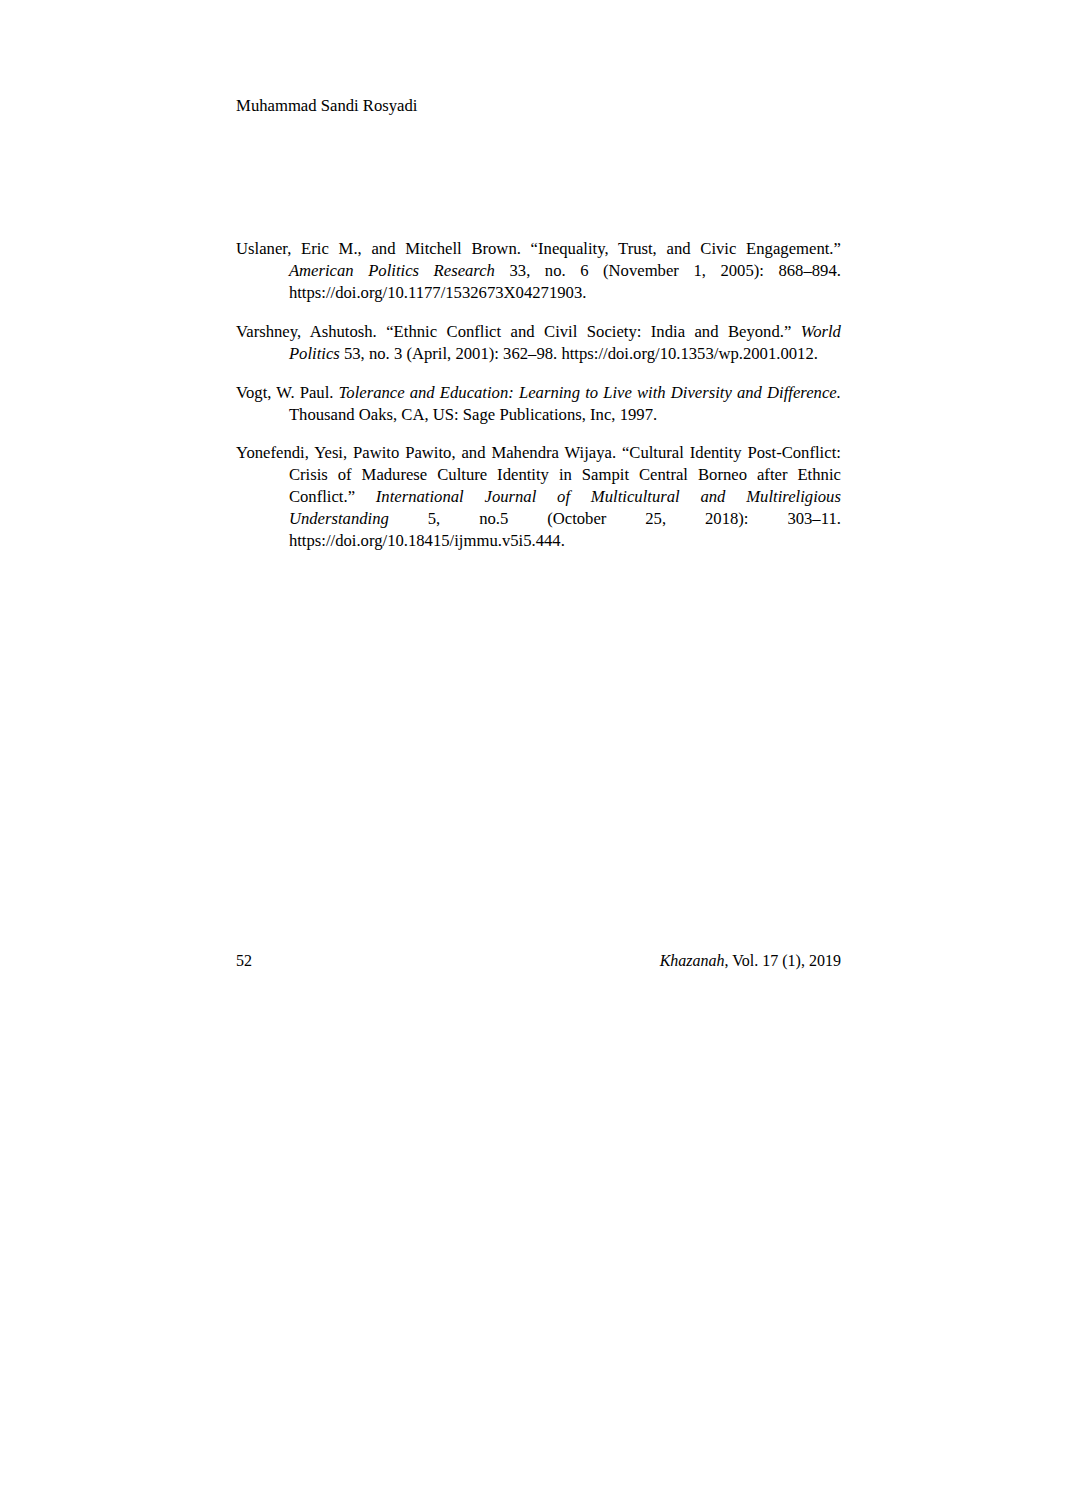Muhammad Sandi Rosyadi
Uslaner, Eric M., and Mitchell Brown. “Inequality, Trust, and Civic Engagement.” American Politics Research 33, no. 6 (November 1, 2005): 868–894. https://doi.org/10.1177/1532673X04271903.
Varshney, Ashutosh. “Ethnic Conflict and Civil Society: India and Beyond.” World Politics 53, no. 3 (April, 2001): 362–98. https://doi.org/10.1353/wp.2001.0012.
Vogt, W. Paul. Tolerance and Education: Learning to Live with Diversity and Difference. Thousand Oaks, CA, US: Sage Publications, Inc, 1997.
Yonefendi, Yesi, Pawito Pawito, and Mahendra Wijaya. “Cultural Identity Post-Conflict: Crisis of Madurese Culture Identity in Sampit Central Borneo after Ethnic Conflict.” International Journal of Multicultural and Multireligious Understanding 5, no.5 (October 25, 2018): 303–11. https://doi.org/10.18415/ijmmu.v5i5.444.
52 Khazanah, Vol. 17 (1), 2019